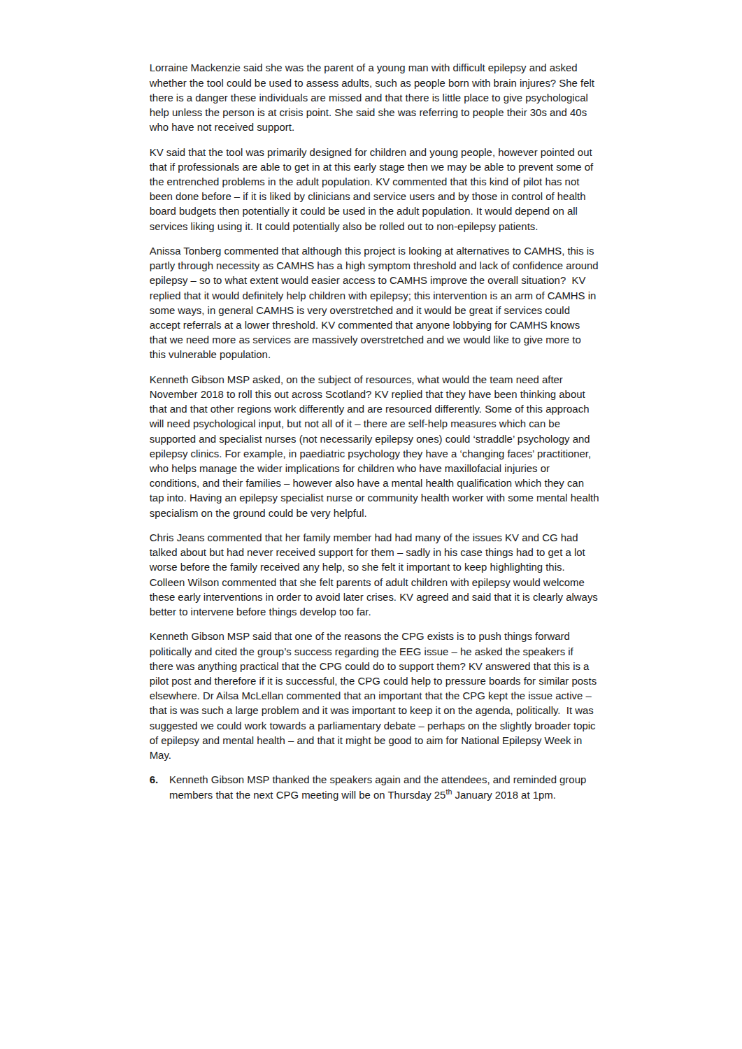Lorraine Mackenzie said she was the parent of a young man with difficult epilepsy and asked whether the tool could be used to assess adults, such as people born with brain injures? She felt there is a danger these individuals are missed and that there is little place to give psychological help unless the person is at crisis point. She said she was referring to people their 30s and 40s who have not received support.
KV said that the tool was primarily designed for children and young people, however pointed out that if professionals are able to get in at this early stage then we may be able to prevent some of the entrenched problems in the adult population. KV commented that this kind of pilot has not been done before – if it is liked by clinicians and service users and by those in control of health board budgets then potentially it could be used in the adult population. It would depend on all services liking using it. It could potentially also be rolled out to non-epilepsy patients.
Anissa Tonberg commented that although this project is looking at alternatives to CAMHS, this is partly through necessity as CAMHS has a high symptom threshold and lack of confidence around epilepsy – so to what extent would easier access to CAMHS improve the overall situation? KV replied that it would definitely help children with epilepsy; this intervention is an arm of CAMHS in some ways, in general CAMHS is very overstretched and it would be great if services could accept referrals at a lower threshold. KV commented that anyone lobbying for CAMHS knows that we need more as services are massively overstretched and we would like to give more to this vulnerable population.
Kenneth Gibson MSP asked, on the subject of resources, what would the team need after November 2018 to roll this out across Scotland? KV replied that they have been thinking about that and that other regions work differently and are resourced differently. Some of this approach will need psychological input, but not all of it – there are self-help measures which can be supported and specialist nurses (not necessarily epilepsy ones) could ‘straddle’ psychology and epilepsy clinics. For example, in paediatric psychology they have a ‘changing faces’ practitioner, who helps manage the wider implications for children who have maxillofacial injuries or conditions, and their families – however also have a mental health qualification which they can tap into. Having an epilepsy specialist nurse or community health worker with some mental health specialism on the ground could be very helpful.
Chris Jeans commented that her family member had had many of the issues KV and CG had talked about but had never received support for them – sadly in his case things had to get a lot worse before the family received any help, so she felt it important to keep highlighting this. Colleen Wilson commented that she felt parents of adult children with epilepsy would welcome these early interventions in order to avoid later crises. KV agreed and said that it is clearly always better to intervene before things develop too far.
Kenneth Gibson MSP said that one of the reasons the CPG exists is to push things forward politically and cited the group’s success regarding the EEG issue – he asked the speakers if there was anything practical that the CPG could do to support them? KV answered that this is a pilot post and therefore if it is successful, the CPG could help to pressure boards for similar posts elsewhere. Dr Ailsa McLellan commented that an important that the CPG kept the issue active – that is was such a large problem and it was important to keep it on the agenda, politically. It was suggested we could work towards a parliamentary debate – perhaps on the slightly broader topic of epilepsy and mental health – and that it might be good to aim for National Epilepsy Week in May.
6. Kenneth Gibson MSP thanked the speakers again and the attendees, and reminded group members that the next CPG meeting will be on Thursday 25th January 2018 at 1pm.